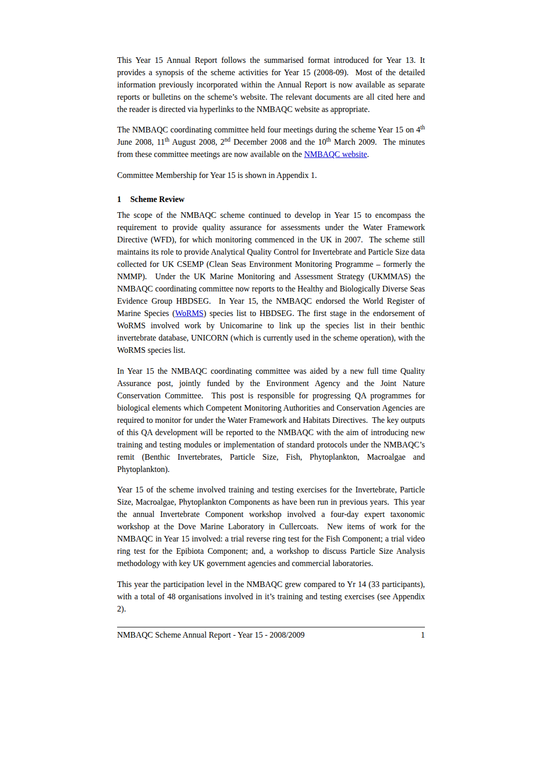This Year 15 Annual Report follows the summarised format introduced for Year 13. It provides a synopsis of the scheme activities for Year 15 (2008-09). Most of the detailed information previously incorporated within the Annual Report is now available as separate reports or bulletins on the scheme’s website. The relevant documents are all cited here and the reader is directed via hyperlinks to the NMBAQC website as appropriate.
The NMBAQC coordinating committee held four meetings during the scheme Year 15 on 4th June 2008, 11th August 2008, 2nd December 2008 and the 10th March 2009. The minutes from these committee meetings are now available on the NMBAQC website.
Committee Membership for Year 15 is shown in Appendix 1.
1 Scheme Review
The scope of the NMBAQC scheme continued to develop in Year 15 to encompass the requirement to provide quality assurance for assessments under the Water Framework Directive (WFD), for which monitoring commenced in the UK in 2007. The scheme still maintains its role to provide Analytical Quality Control for Invertebrate and Particle Size data collected for UK CSEMP (Clean Seas Environment Monitoring Programme – formerly the NMMP). Under the UK Marine Monitoring and Assessment Strategy (UKMMAS) the NMBAQC coordinating committee now reports to the Healthy and Biologically Diverse Seas Evidence Group HBDSEG. In Year 15, the NMBAQC endorsed the World Register of Marine Species (WoRMS) species list to HBDSEG. The first stage in the endorsement of WoRMS involved work by Unicomarine to link up the species list in their benthic invertebrate database, UNICORN (which is currently used in the scheme operation), with the WoRMS species list.
In Year 15 the NMBAQC coordinating committee was aided by a new full time Quality Assurance post, jointly funded by the Environment Agency and the Joint Nature Conservation Committee. This post is responsible for progressing QA programmes for biological elements which Competent Monitoring Authorities and Conservation Agencies are required to monitor for under the Water Framework and Habitats Directives. The key outputs of this QA development will be reported to the NMBAQC with the aim of introducing new training and testing modules or implementation of standard protocols under the NMBAQC’s remit (Benthic Invertebrates, Particle Size, Fish, Phytoplankton, Macroalgae and Phytoplankton).
Year 15 of the scheme involved training and testing exercises for the Invertebrate, Particle Size, Macroalgae, Phytoplankton Components as have been run in previous years. This year the annual Invertebrate Component workshop involved a four-day expert taxonomic workshop at the Dove Marine Laboratory in Cullercoats. New items of work for the NMBAQC in Year 15 involved: a trial reverse ring test for the Fish Component; a trial video ring test for the Epibiota Component; and, a workshop to discuss Particle Size Analysis methodology with key UK government agencies and commercial laboratories.
This year the participation level in the NMBAQC grew compared to Yr 14 (33 participants), with a total of 48 organisations involved in it’s training and testing exercises (see Appendix 2).
NMBAQC Scheme Annual Report - Year 15 - 2008/2009 1